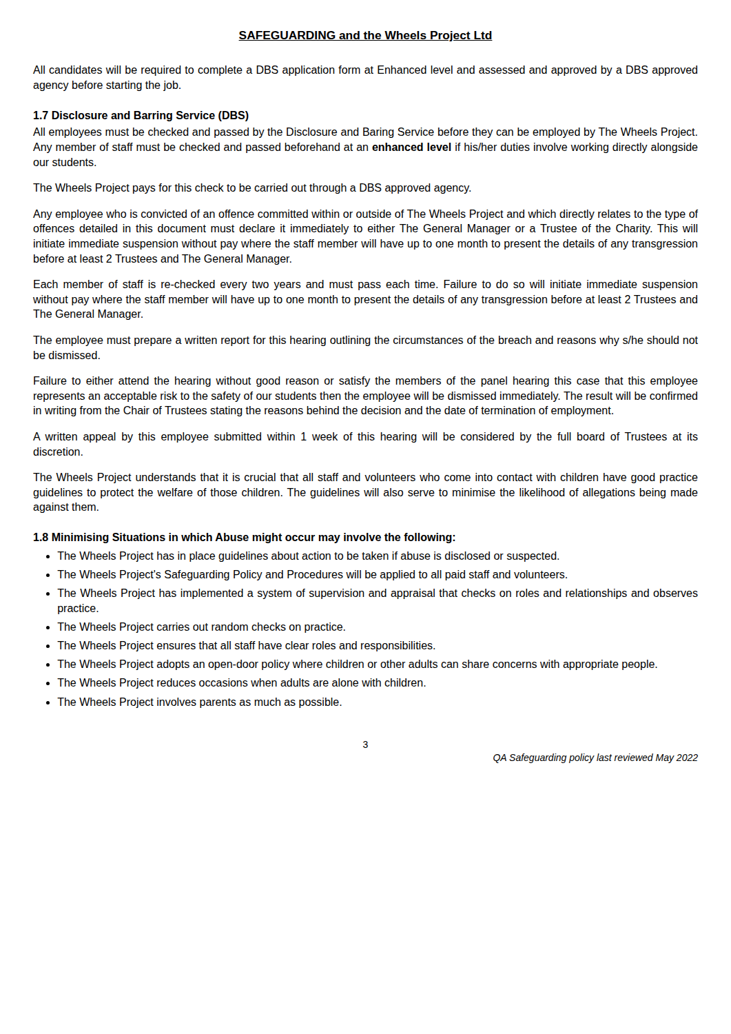SAFEGUARDING and the Wheels Project Ltd
All candidates will be required to complete a DBS application form at Enhanced level and assessed and approved by a DBS approved agency before starting the job.
1.7 Disclosure and Barring Service (DBS)
All employees must be checked and passed by the Disclosure and Baring Service before they can be employed by The Wheels Project. Any member of staff must be checked and passed beforehand at an enhanced level if his/her duties involve working directly alongside our students.
The Wheels Project pays for this check to be carried out through a DBS approved agency.
Any employee who is convicted of an offence committed within or outside of The Wheels Project and which directly relates to the type of offences detailed in this document must declare it immediately to either The General Manager or a Trustee of the Charity. This will initiate immediate suspension without pay where the staff member will have up to one month to present the details of any transgression before at least 2 Trustees and The General Manager.
Each member of staff is re-checked every two years and must pass each time. Failure to do so will initiate immediate suspension without pay where the staff member will have up to one month to present the details of any transgression before at least 2 Trustees and The General Manager.
The employee must prepare a written report for this hearing outlining the circumstances of the breach and reasons why s/he should not be dismissed.
Failure to either attend the hearing without good reason or satisfy the members of the panel hearing this case that this employee represents an acceptable risk to the safety of our students then the employee will be dismissed immediately. The result will be confirmed in writing from the Chair of Trustees stating the reasons behind the decision and the date of termination of employment.
A written appeal by this employee submitted within 1 week of this hearing will be considered by the full board of Trustees at its discretion.
The Wheels Project understands that it is crucial that all staff and volunteers who come into contact with children have good practice guidelines to protect the welfare of those children. The guidelines will also serve to minimise the likelihood of allegations being made against them.
1.8 Minimising Situations in which Abuse might occur may involve the following:
The Wheels Project has in place guidelines about action to be taken if abuse is disclosed or suspected.
The Wheels Project's Safeguarding Policy and Procedures will be applied to all paid staff and volunteers.
The Wheels Project has implemented a system of supervision and appraisal that checks on roles and relationships and observes practice.
The Wheels Project carries out random checks on practice.
The Wheels Project ensures that all staff have clear roles and responsibilities.
The Wheels Project adopts an open-door policy where children or other adults can share concerns with appropriate people.
The Wheels Project reduces occasions when adults are alone with children.
The Wheels Project involves parents as much as possible.
3
QA Safeguarding policy last reviewed May 2022